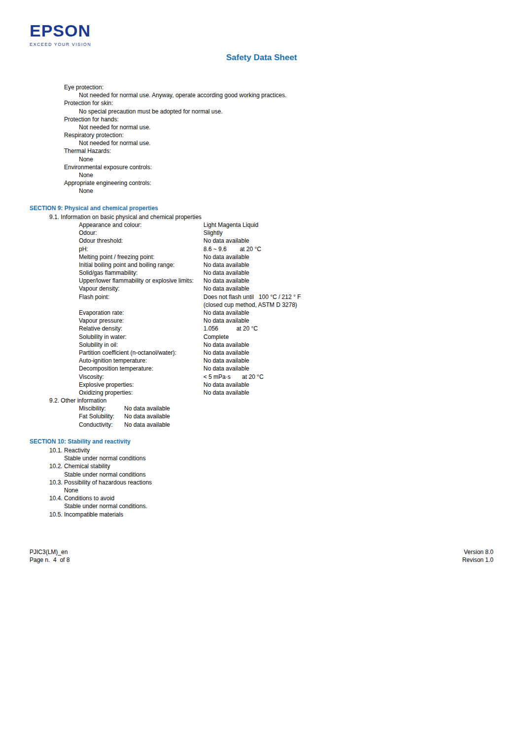EPSON
EXCEED YOUR VISION
Safety Data Sheet
Eye protection:
Not needed for normal use. Anyway, operate according good working practices.
Protection for skin:
No special precaution must be adopted for normal use.
Protection for hands:
Not needed for normal use.
Respiratory protection:
Not needed for normal use.
Thermal Hazards:
None
Environmental exposure controls:
None
Appropriate engineering controls:
None
SECTION 9: Physical and chemical properties
9.1. Information on basic physical and chemical properties
| Appearance and colour: | Light Magenta Liquid |
| Odour: | Slightly |
| Odour threshold: | No data available |
| pH: | 8.6 ~ 9.6 at 20 °C |
| Melting point / freezing point: | No data available |
| Initial boiling point and boiling range: | No data available |
| Solid/gas flammability: | No data available |
| Upper/lower flammability or explosive limits: | No data available |
| Vapour density: | No data available |
| Flash point: | Does not flash until 100 °C / 212 ° F |
| | (closed cup method, ASTM D 3278) |
| Evaporation rate: | No data available |
| Vapour pressure: | No data available |
| Relative density: | 1.056 at 20 °C |
| Solubility in water: | Complete |
| Solubility in oil: | No data available |
| Partition coefficient (n-octanol/water): | No data available |
| Auto-ignition temperature: | No data available |
| Decomposition temperature: | No data available |
| Viscosity: | < 5 mPa·s at 20 °C |
| Explosive properties: | No data available |
| Oxidizing properties: | No data available |
9.2. Other information
| Miscibility: | No data available |
| Fat Solubility: | No data available |
| Conductivity: | No data available |
SECTION 10: Stability and reactivity
10.1. Reactivity
Stable under normal conditions
10.2. Chemical stability
Stable under normal conditions
10.3. Possibility of hazardous reactions
None
10.4. Conditions to avoid
Stable under normal conditions.
10.5. Incompatible materials
PJIC3(LM)_en
Page n. 4 of 8
Version 8.0
Revison 1.0